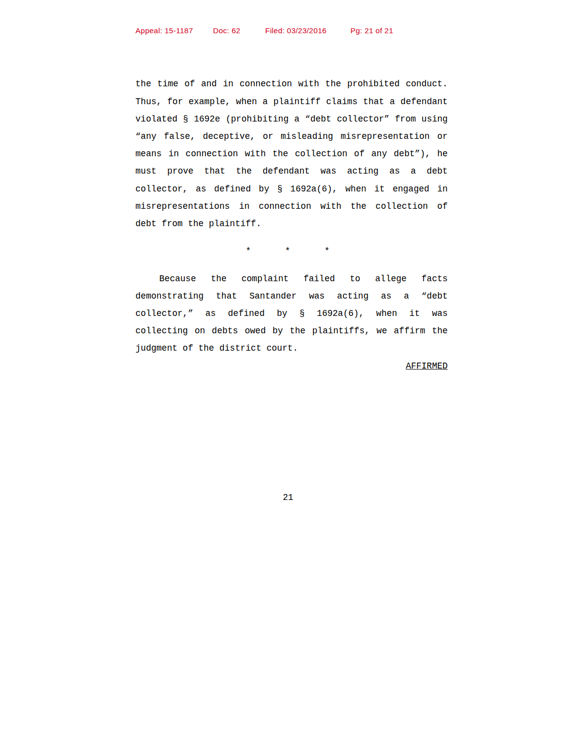Appeal: 15-1187 Doc: 62 Filed: 03/23/2016 Pg: 21 of 21
the time of and in connection with the prohibited conduct. Thus, for example, when a plaintiff claims that a defendant violated § 1692e (prohibiting a “debt collector” from using “any false, deceptive, or misleading misrepresentation or means in connection with the collection of any debt”), he must prove that the defendant was acting as a debt collector, as defined by § 1692a(6), when it engaged in misrepresentations in connection with the collection of debt from the plaintiff.
* * *
Because the complaint failed to allege facts demonstrating that Santander was acting as a “debt collector,” as defined by § 1692a(6), when it was collecting on debts owed by the plaintiffs, we affirm the judgment of the district court.
AFFIRMED
21